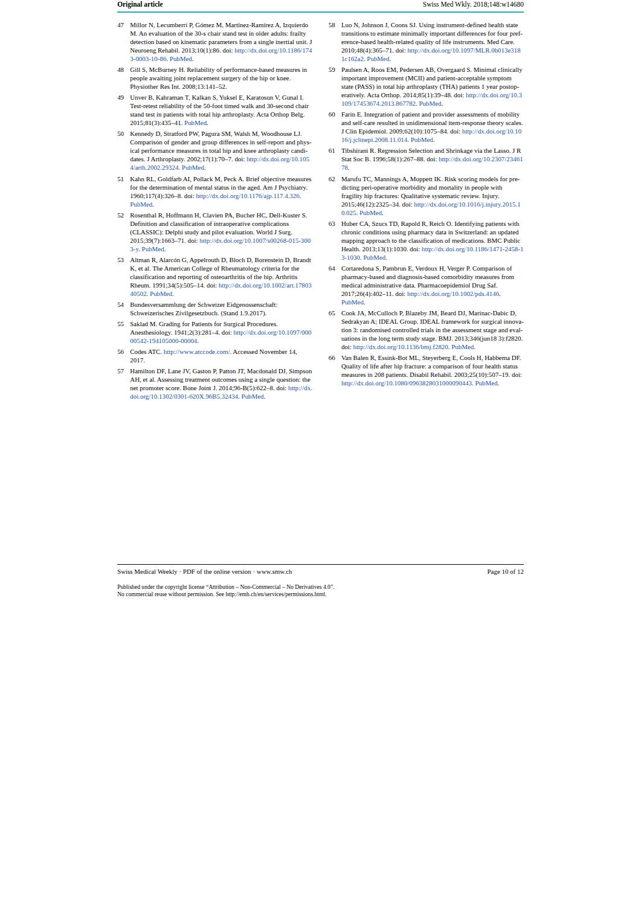Original article
Swiss Med Wkly. 2018;148:w14680
47 Millor N, Lecumberri P, Gómez M, Martínez-Ramírez A, Izquierdo M. An evaluation of the 30-s chair stand test in older adults: frailty detection based on kinematic parameters from a single inertial unit. J Neuroeng Rehabil. 2013;10(1):86. doi: http://dx.doi.org/10.1186/1743-0003-10-86. PubMed.
48 Gill S, McBurney H. Reliability of performance-based measures in people awaiting joint replacement surgery of the hip or knee. Physiother Res Int. 2008;13:141–52.
49 Unver B, Kahraman T, Kalkan S, Yuksel E, Karatosun V, Gunal I. Test-retest reliability of the 50-foot timed walk and 30-second chair stand test in patients with total hip arthroplasty. Acta Orthop Belg. 2015;81(3):435–41. PubMed.
50 Kennedy D, Stratford PW, Pagura SM, Walsh M, Woodhouse LJ. Comparison of gender and group differences in self-report and physical performance measures in total hip and knee arthroplasty candidates. J Arthroplasty. 2002;17(1):70–7. doi: http://dx.doi.org/10.1054/arth.2002.29324. PubMed.
51 Kahn RL, Goldfarb AI, Pollack M, Peck A. Brief objective measures for the determination of mental status in the aged. Am J Psychiatry. 1960;117(4):326–8. doi: http://dx.doi.org/10.1176/ajp.117.4.326. PubMed.
52 Rosenthal R, Hoffmann H, Clavien PA, Bucher HC, Dell-Kuster S. Definition and classification of intraoperative complications (CLASSIC): Delphi study and pilot evaluation. World J Surg. 2015;39(7):1663–71. doi: http://dx.doi.org/10.1007/s00268-015-3003-y. PubMed.
53 Altman R, Alarcón G, Appelrouth D, Bloch D, Borenstein D, Brandt K, et al. The American College of Rheumatology criteria for the classification and reporting of osteoarthritis of the hip. Arthritis Rheum. 1991;34(5):505–14. doi: http://dx.doi.org/10.1002/art.1780340502. PubMed.
54 Bundesversammlung der Schweizer Eidgenossenschaft: Schweizerisches Zivilgesetzbuch. (Stand 1.9.2017).
55 Saklad M. Grading for Patients for Surgical Procedures. Anesthesiology. 1941;2(3):281–4. doi: http://dx.doi.org/10.1097/00000542-194105000-00004.
56 Codes ATC. http://www.atccode.com/. Accessed November 14, 2017.
57 Hamilton DF, Lane JV, Gaston P, Patton JT, Macdonald DJ, Simpson AH, et al. Assessing treatment outcomes using a single question: the net promoter score. Bone Joint J. 2014;96-B(5):622–8. doi: http://dx.doi.org/10.1302/0301-620X.96B5.32434. PubMed.
58 Luo N, Johnson J, Coons SJ. Using instrument-defined health state transitions to estimate minimally important differences for four preference-based health-related quality of life instruments. Med Care. 2010;48(4):365–71. doi: http://dx.doi.org/10.1097/MLR.0b013e3181c162a2. PubMed.
59 Paulsen A, Roos EM, Pedersen AB, Overgaard S. Minimal clinically important improvement (MCII) and patient-acceptable symptom state (PASS) in total hip arthroplasty (THA) patients 1 year postoperatively. Acta Orthop. 2014;85(1):39–48. doi: http://dx.doi.org/10.3109/17453674.2013.867782. PubMed.
60 Farin E. Integration of patient and provider assessments of mobility and self-care resulted in unidimensional item-response theory scales. J Clin Epidemiol. 2009;62(10):1075–84. doi: http://dx.doi.org/10.1016/j.jclinepi.2008.11.014. PubMed.
61 Tibshirani R. Regression Selection and Shrinkage via the Lasso. J R Stat Soc B. 1996;58(1):267–88. doi: http://dx.doi.org/10.2307/2346178.
62 Marufu TC, Mannings A, Moppett IK. Risk scoring models for predicting peri-operative morbidity and mortality in people with fragility hip fractures: Qualitative systematic review. Injury. 2015;46(12):2325–34. doi: http://dx.doi.org/10.1016/j.injury.2015.10.025. PubMed.
63 Huber CA, Szucs TD, Rapold R, Reich O. Identifying patients with chronic conditions using pharmacy data in Switzerland: an updated mapping approach to the classification of medications. BMC Public Health. 2013;13(1):1030. doi: http://dx.doi.org/10.1186/1471-2458-13-1030. PubMed.
64 Cortaredona S, Pambrun E, Verdoux H, Verger P. Comparison of pharmacy-based and diagnosis-based comorbidity measures from medical administrative data. Pharmacoepidemiol Drug Saf. 2017;26(4):402–11. doi: http://dx.doi.org/10.1002/pds.4146. PubMed.
65 Cook JA, McCulloch P, Blazeby JM, Beard DJ, Marinac-Dabic D, Sedrakyan A; IDEAL Group. IDEAL framework for surgical innovation 3: randomised controlled trials in the assessment stage and evaluations in the long term study stage. BMJ. 2013;346(jun18 3):f2820. doi: http://dx.doi.org/10.1136/bmj.f2820. PubMed.
66 Van Balen R, Essink-Bot ML, Steyerberg E, Cools H, Habbema DF. Quality of life after hip fracture: a comparison of four health status measures in 208 patients. Disabil Rehabil. 2003;25(10):507–19. doi: http://dx.doi.org/10.1080/0963828031000090443. PubMed.
Swiss Medical Weekly · PDF of the online version · www.smw.ch
Page 10 of 12
Published under the copyright license “Attribution – Non-Commercial – No Derivatives 4.0”.
No commercial reuse without permission. See http://emh.ch/en/services/permissions.html.